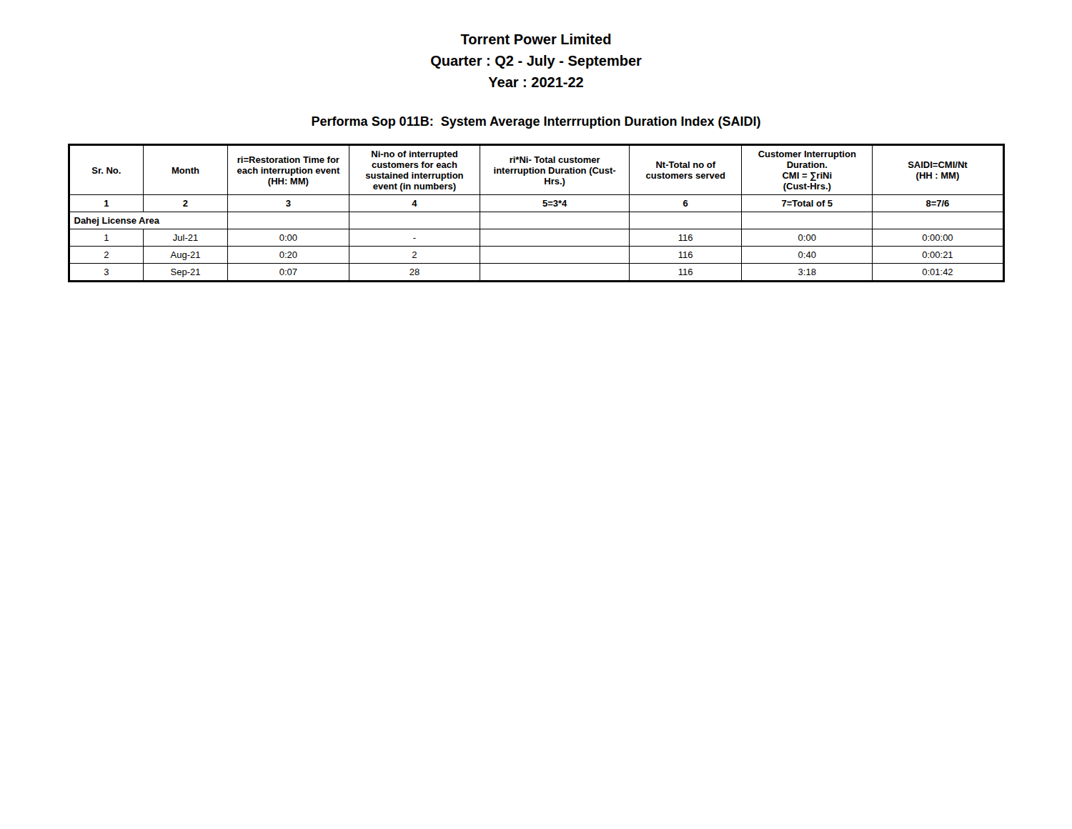Torrent Power Limited
Quarter : Q2 - July - September
Year : 2021-22
Performa Sop 011B: System Average Interrruption Duration Index (SAIDI)
| Sr. No. | Month | ri=Restoration Time for each interruption event (HH: MM) | Ni-no of interrupted customers for each sustained interruption event (in numbers) | ri*Ni- Total customer interruption Duration (Cust-Hrs.) | Nt-Total no of customers served | Customer Interruption Duration. CMI = ∑riNi (Cust-Hrs.) | SAIDI=CMI/Nt (HH : MM) |
| --- | --- | --- | --- | --- | --- | --- | --- |
| 1 | 2 | 3 | 4 | 5=3*4 | 6 | 7=Total of 5 | 8=7/6 |
| Dahej License Area | | | | | | |
| 1 | Jul-21 | 0:00 | - | | 116 | 0:00 | 0:00:00 |
| 2 | Aug-21 | 0:20 | 2 | | 116 | 0:40 | 0:00:21 |
| 3 | Sep-21 | 0:07 | 28 | | 116 | 3:18 | 0:01:42 |